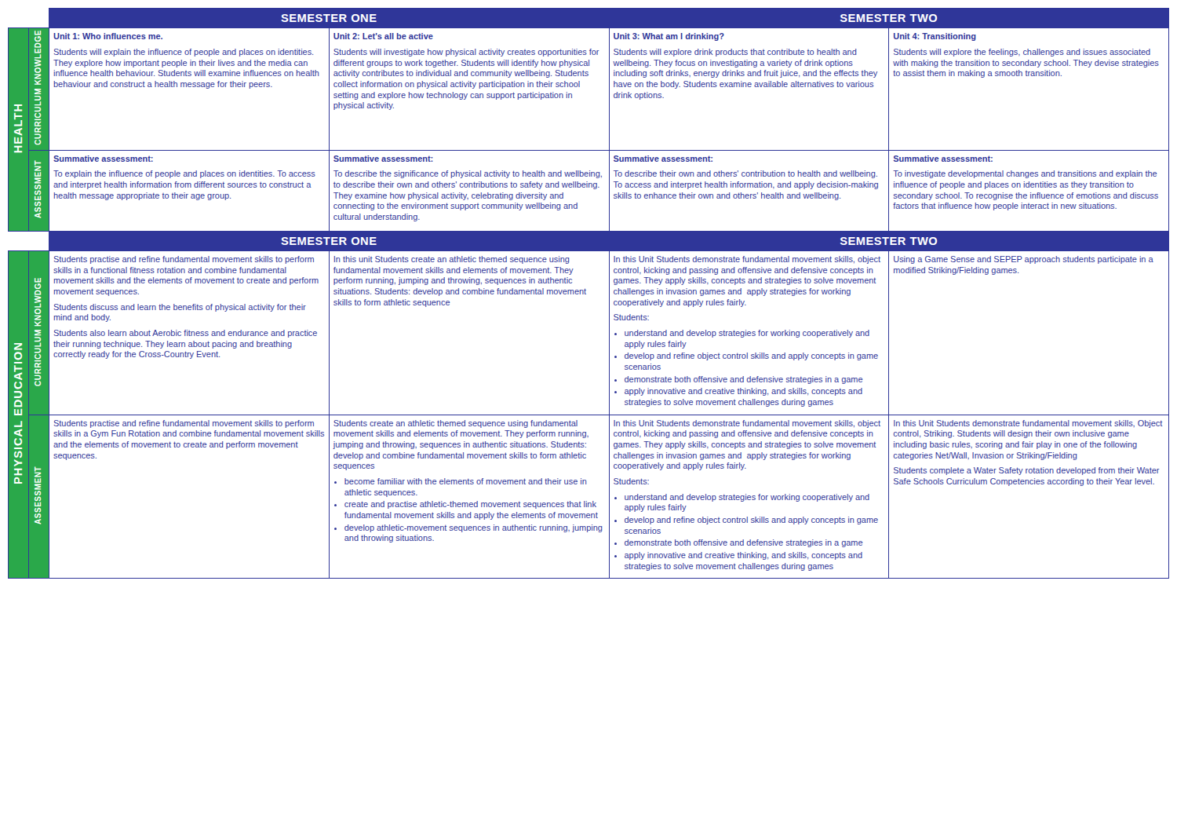| | | SEMESTER ONE | SEMESTER TWO |
| HEALTH | CURRICULUM KNOWLEDGE | Unit 1: Who influences me. Students will explain the influence of people and places on identities. They explore how important people in their lives and the media can influence health behaviour. Students will examine influences on health behaviour and construct a health message for their peers. | Unit 2: Let's all be active Students will investigate how physical activity creates opportunities for different groups to work together. Students will identify how physical activity contributes to individual and community wellbeing. Students collect information on physical activity participation in their school setting and explore how technology can support participation in physical activity. | Unit 3: What am I drinking? Students will explore drink products that contribute to health and wellbeing. They focus on investigating a variety of drink options including soft drinks, energy drinks and fruit juice, and the effects they have on the body. Students examine available alternatives to various drink options. | Unit 4: Transitioning Students will explore the feelings, challenges and issues associated with making the transition to secondary school. They devise strategies to assist them in making a smooth transition. |
| ASSESSMENT | Summative assessment: To explain the influence of people and places on identities. To access and interpret health information from different sources to construct a health message appropriate to their age group. | Summative assessment: To describe the significance of physical activity to health and wellbeing, to describe their own and others' contributions to safety and wellbeing. They examine how physical activity, celebrating diversity and connecting to the environment support community wellbeing and cultural understanding. | Summative assessment: To describe their own and others' contribution to health and wellbeing. To access and interpret health information, and apply decision-making skills to enhance their own and others' health and wellbeing. | Summative assessment: To investigate developmental changes and transitions and explain the influence of people and places on identities as they transition to secondary school. To recognise the influence of emotions and discuss factors that influence how people interact in new situations. |
| | | SEMESTER ONE | SEMESTER TWO |
| PHYSICAL EDUCATION | CURRICULUM KNOLWDGE | Students practise and refine fundamental movement skills to perform skills in a functional fitness rotation and combine fundamental movement skills and the elements of movement to create and perform movement sequences. Students discuss and learn the benefits of physical activity for their mind and body. Students also learn about Aerobic fitness and endurance and practice their running technique. They learn about pacing and breathing correctly ready for the Cross-Country Event. | In this unit Students create an athletic themed sequence using fundamental movement skills and elements of movement. They perform running, jumping and throwing, sequences in authentic situations. Students: develop and combine fundamental movement skills to form athletic sequence | In this Unit Students demonstrate fundamental movement skills, object control, kicking and passing and offensive and defensive concepts in games. They apply skills, concepts and strategies to solve movement challenges in invasion games and apply strategies for working cooperatively and apply rules fairly. Students: understand and develop strategies for working cooperatively and apply rules fairly develop and refine object control skills and apply concepts in game scenarios demonstrate both offensive and defensive strategies in a game apply innovative and creative thinking, and skills, concepts and strategies to solve movement challenges during games | Using a Game Sense and SEPEP approach students participate in a modified Striking/Fielding games. |
| ASSESSMENT | Students practise and refine fundamental movement skills to perform skills in a Gym Fun Rotation and combine fundamental movement skills and the elements of movement to create and perform movement sequences. | Students create an athletic themed sequence using fundamental movement skills and elements of movement. They perform running, jumping and throwing, sequences in authentic situations. Students: develop and combine fundamental movement skills to form athletic sequences become familiar with the elements of movement and their use in athletic sequences. create and practise athletic-themed movement sequences that link fundamental movement skills and apply the elements of movement develop athletic-movement sequences in authentic running, jumping and throwing situations. | In this Unit Students demonstrate fundamental movement skills, object control, kicking and passing and offensive and defensive concepts in games. They apply skills, concepts and strategies to solve movement challenges in invasion games and apply strategies for working cooperatively and apply rules fairly. Students: understand and develop strategies for working cooperatively and apply rules fairly develop and refine object control skills and apply concepts in game scenarios demonstrate both offensive and defensive strategies in a game apply innovative and creative thinking, and skills, concepts and strategies to solve movement challenges during games | In this Unit Students demonstrate fundamental movement skills, Object control, Striking. Students will design their own inclusive game including basic rules, scoring and fair play in one of the following categories Net/Wall, Invasion or Striking/Fielding Students complete a Water Safety rotation developed from their Water Safe Schools Curriculum Competencies according to their Year level. |